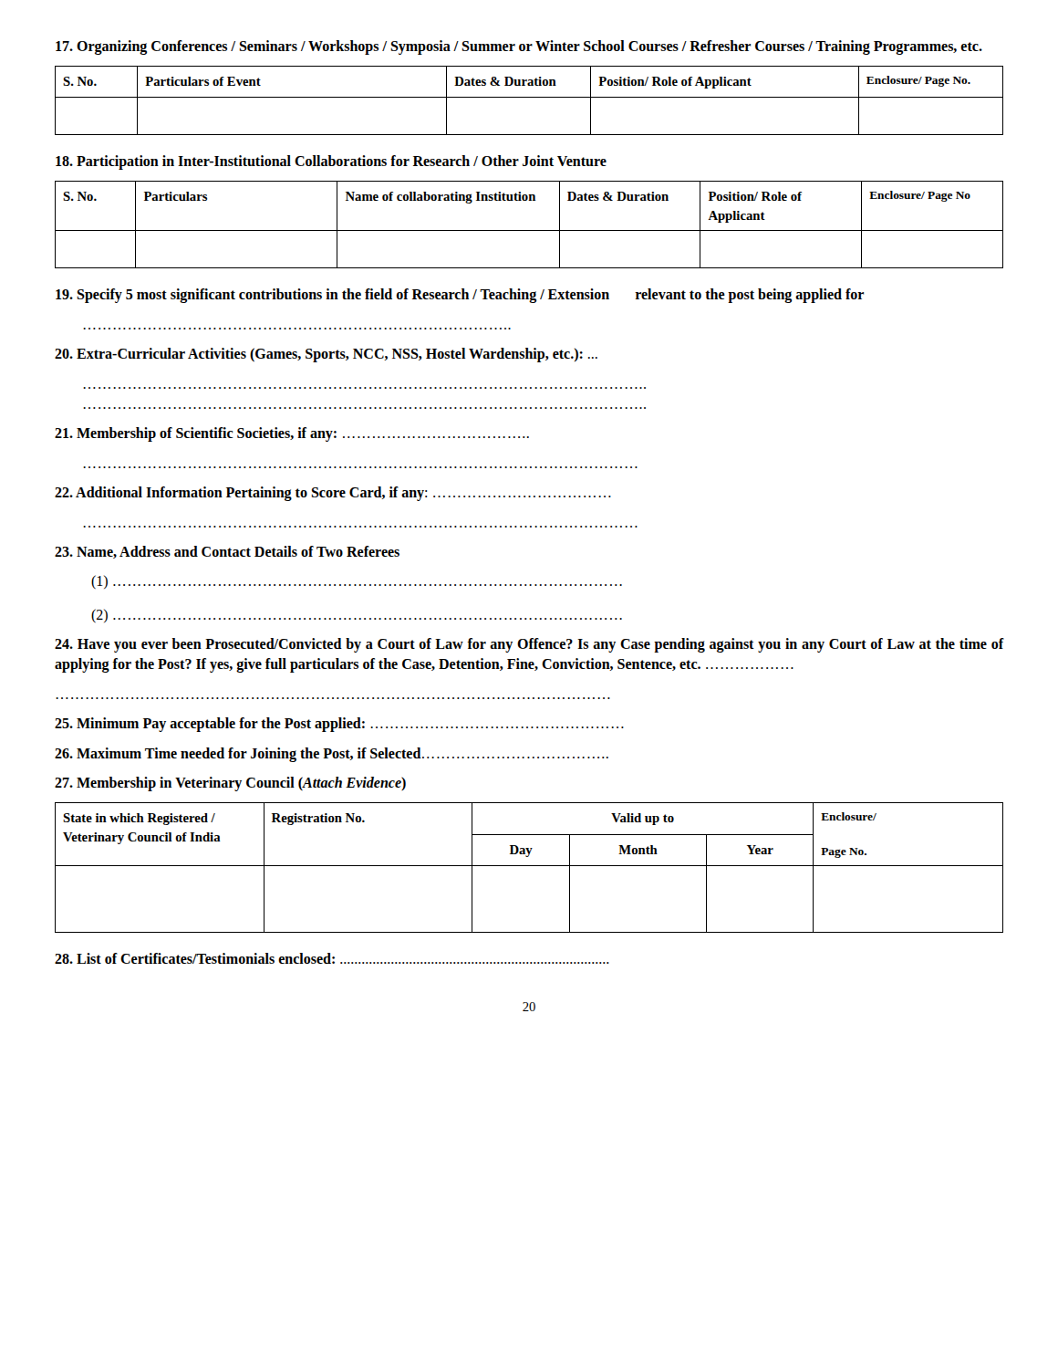17. Organizing Conferences / Seminars / Workshops / Symposia / Summer or Winter School Courses / Refresher Courses / Training Programmes, etc.
| S. No. | Particulars of Event | Dates & Duration | Position/ Role of Applicant | Enclosure/ Page No. |
| --- | --- | --- | --- | --- |
18. Participation in Inter-Institutional Collaborations for Research / Other Joint Venture
| S. No. | Particulars | Name of collaborating Institution | Dates & Duration | Position/ Role of Applicant | Enclosure/ Page No |
| --- | --- | --- | --- | --- | --- |
19. Specify 5 most significant contributions in the field of Research / Teaching / Extension relevant to the post being applied for
…………………………………………………………………………..
20. Extra-Curricular Activities (Games, Sports, NCC, NSS, Hostel Wardenship, etc.): ...
…………………………………………………………………………………………………..
…………………………………………………………………………………………………..
21. Membership of Scientific Societies, if any: ………………………………..
…………………………………………………………………………………………………
22. Additional Information Pertaining to Score Card, if any: ………………………………
…………………………………………………………………………………………………
23. Name, Address and Contact Details of Two Referees
(1) …………………………………………………………………………………………
(2) …………………………………………………………………………………………
24. Have you ever been Prosecuted/Convicted by a Court of Law for any Offence? Is any Case pending against you in any Court of Law at the time of applying for the Post? If yes, give full particulars of the Case, Detention, Fine, Conviction, Sentence, etc. ………………
…………………………………………………………………………………………………
25. Minimum Pay acceptable for the Post applied: ……………………………………………
26. Maximum Time needed for Joining the Post, if Selected………………………………..
27. Membership in Veterinary Council (Attach Evidence)
| State in which Registered / Veterinary Council of India | Registration No. | Valid up to | Enclosure/ Page No. |
| --- | --- | --- | --- |
| Day | Month | Year |
28. List of Certificates/Testimonials enclosed: ..........................................................................
20